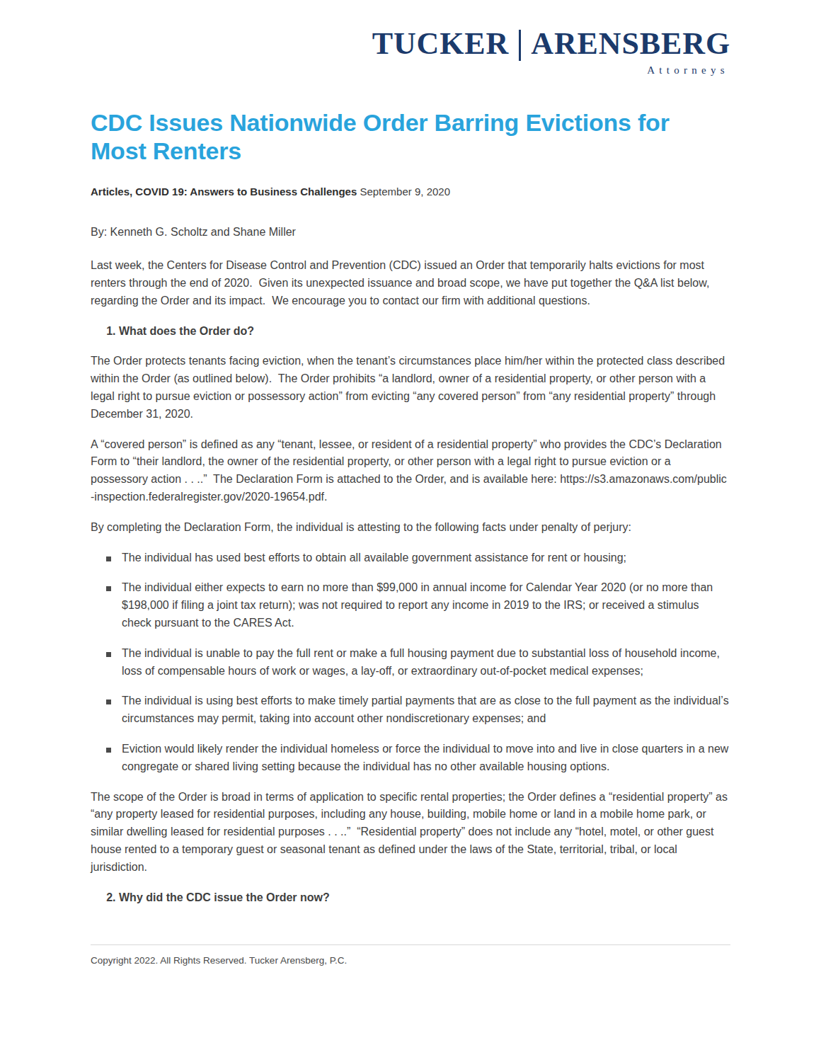TUCKER ARENSBERG
Attorneys
CDC Issues Nationwide Order Barring Evictions for Most Renters
Articles, COVID 19: Answers to Business Challenges September 9, 2020
By: Kenneth G. Scholtz and Shane Miller
Last week, the Centers for Disease Control and Prevention (CDC) issued an Order that temporarily halts evictions for most renters through the end of 2020. Given its unexpected issuance and broad scope, we have put together the Q&A list below, regarding the Order and its impact. We encourage you to contact our firm with additional questions.
What does the Order do?
The Order protects tenants facing eviction, when the tenant’s circumstances place him/her within the protected class described within the Order (as outlined below). The Order prohibits “a landlord, owner of a residential property, or other person with a legal right to pursue eviction or possessory action” from evicting “any covered person” from “any residential property” through December 31, 2020.
A “covered person” is defined as any “tenant, lessee, or resident of a residential property” who provides the CDC’s Declaration Form to “their landlord, the owner of the residential property, or other person with a legal right to pursue eviction or a possessory action . . ..” The Declaration Form is attached to the Order, and is available here: https://s3.amazonaws.com/public-inspection.federalregister.gov/2020-19654.pdf.
By completing the Declaration Form, the individual is attesting to the following facts under penalty of perjury:
The individual has used best efforts to obtain all available government assistance for rent or housing;
The individual either expects to earn no more than $99,000 in annual income for Calendar Year 2020 (or no more than $198,000 if filing a joint tax return); was not required to report any income in 2019 to the IRS; or received a stimulus check pursuant to the CARES Act.
The individual is unable to pay the full rent or make a full housing payment due to substantial loss of household income, loss of compensable hours of work or wages, a lay-off, or extraordinary out-of-pocket medical expenses;
The individual is using best efforts to make timely partial payments that are as close to the full payment as the individual’s circumstances may permit, taking into account other nondiscretionary expenses; and
Eviction would likely render the individual homeless or force the individual to move into and live in close quarters in a new congregate or shared living setting because the individual has no other available housing options.
The scope of the Order is broad in terms of application to specific rental properties; the Order defines a “residential property” as “any property leased for residential purposes, including any house, building, mobile home or land in a mobile home park, or similar dwelling leased for residential purposes . . ..” “Residential property” does not include any “hotel, motel, or other guest house rented to a temporary guest or seasonal tenant as defined under the laws of the State, territorial, tribal, or local jurisdiction.
Why did the CDC issue the Order now?
Copyright 2022. All Rights Reserved. Tucker Arensberg, P.C.